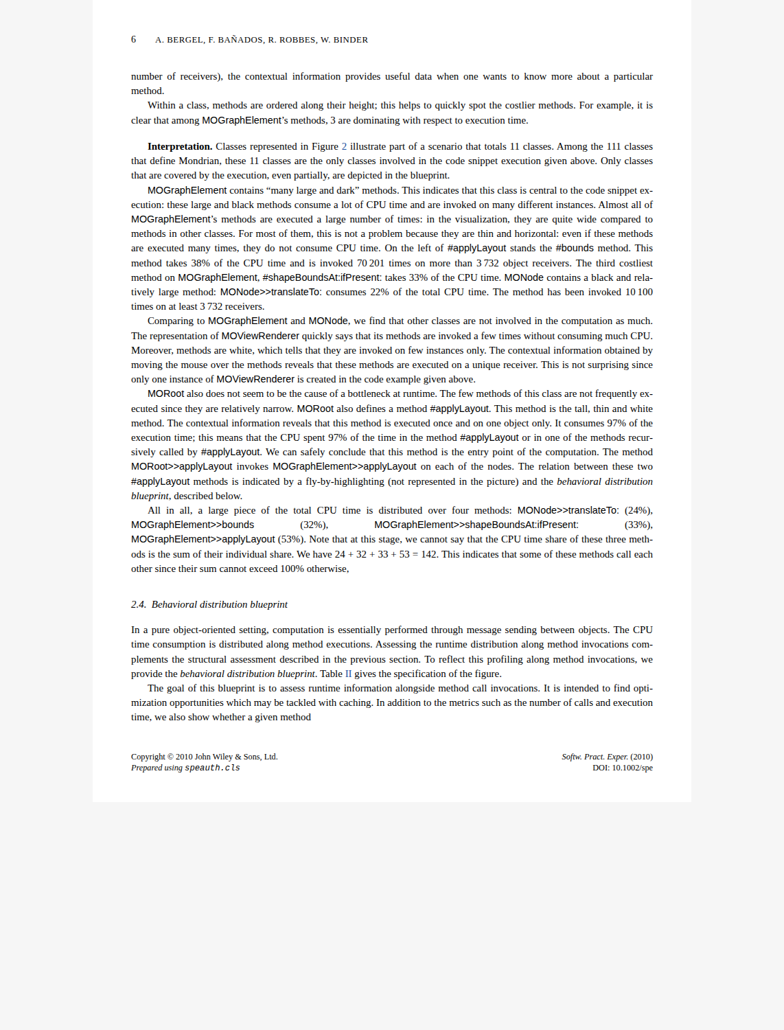6 A. Bergel, F. Bañados, R. Robbes, W. Binder
number of receivers), the contextual information provides useful data when one wants to know more about a particular method.
Within a class, methods are ordered along their height; this helps to quickly spot the costlier methods. For example, it is clear that among MOGraphElement’s methods, 3 are dominating with respect to execution time.
Interpretation. Classes represented in Figure 2 illustrate part of a scenario that totals 11 classes. Among the 111 classes that define Mondrian, these 11 classes are the only classes involved in the code snippet execution given above. Only classes that are covered by the execution, even partially, are depicted in the blueprint.
MOGraphElement contains “many large and dark” methods. This indicates that this class is central to the code snippet execution: these large and black methods consume a lot of CPU time and are invoked on many different instances. Almost all of MOGraphElement’s methods are executed a large number of times: in the visualization, they are quite wide compared to methods in other classes. For most of them, this is not a problem because they are thin and horizontal: even if these methods are executed many times, they do not consume CPU time. On the left of #applyLayout stands the #bounds method. This method takes 38% of the CPU time and is invoked 70 201 times on more than 3 732 object receivers. The third costliest method on MOGraphElement, #shapeBoundsAt:ifPresent: takes 33% of the CPU time. MONode contains a black and relatively large method: MONode>>translateTo: consumes 22% of the total CPU time. The method has been invoked 10 100 times on at least 3 732 receivers.
Comparing to MOGraphElement and MONode, we find that other classes are not involved in the computation as much. The representation of MOViewRenderer quickly says that its methods are invoked a few times without consuming much CPU. Moreover, methods are white, which tells that they are invoked on few instances only. The contextual information obtained by moving the mouse over the methods reveals that these methods are executed on a unique receiver. This is not surprising since only one instance of MOViewRenderer is created in the code example given above.
MORoot also does not seem to be the cause of a bottleneck at runtime. The few methods of this class are not frequently executed since they are relatively narrow. MORoot also defines a method #applyLayout. This method is the tall, thin and white method. The contextual information reveals that this method is executed once and on one object only. It consumes 97% of the execution time; this means that the CPU spent 97% of the time in the method #applyLayout or in one of the methods recursively called by #applyLayout. We can safely conclude that this method is the entry point of the computation. The method MORoot>>applyLayout invokes MOGraphElement>>applyLayout on each of the nodes. The relation between these two #applyLayout methods is indicated by a fly-by-highlighting (not represented in the picture) and the behavioral distribution blueprint, described below.
All in all, a large piece of the total CPU time is distributed over four methods: MONode>>translateTo: (24%), MOGraphElement>>bounds (32%), MOGraphElement>>shapeBoundsAt:ifPresent: (33%), MOGraphElement>>applyLayout (53%). Note that at this stage, we cannot say that the CPU time share of these three methods is the sum of their individual share. We have 24 + 32 + 33 + 53 = 142. This indicates that some of these methods call each other since their sum cannot exceed 100% otherwise,
2.4. Behavioral distribution blueprint
In a pure object-oriented setting, computation is essentially performed through message sending between objects. The CPU time consumption is distributed along method executions. Assessing the runtime distribution along method invocations complements the structural assessment described in the previous section. To reflect this profiling along method invocations, we provide the behavioral distribution blueprint. Table II gives the specification of the figure.
The goal of this blueprint is to assess runtime information alongside method call invocations. It is intended to find optimization opportunities which may be tackled with caching. In addition to the metrics such as the number of calls and execution time, we also show whether a given method
Copyright © 2010 John Wiley & Sons, Ltd.
Prepared using speauth.cls
Softw. Pract. Exper. (2010)
DOI: 10.1002/spe